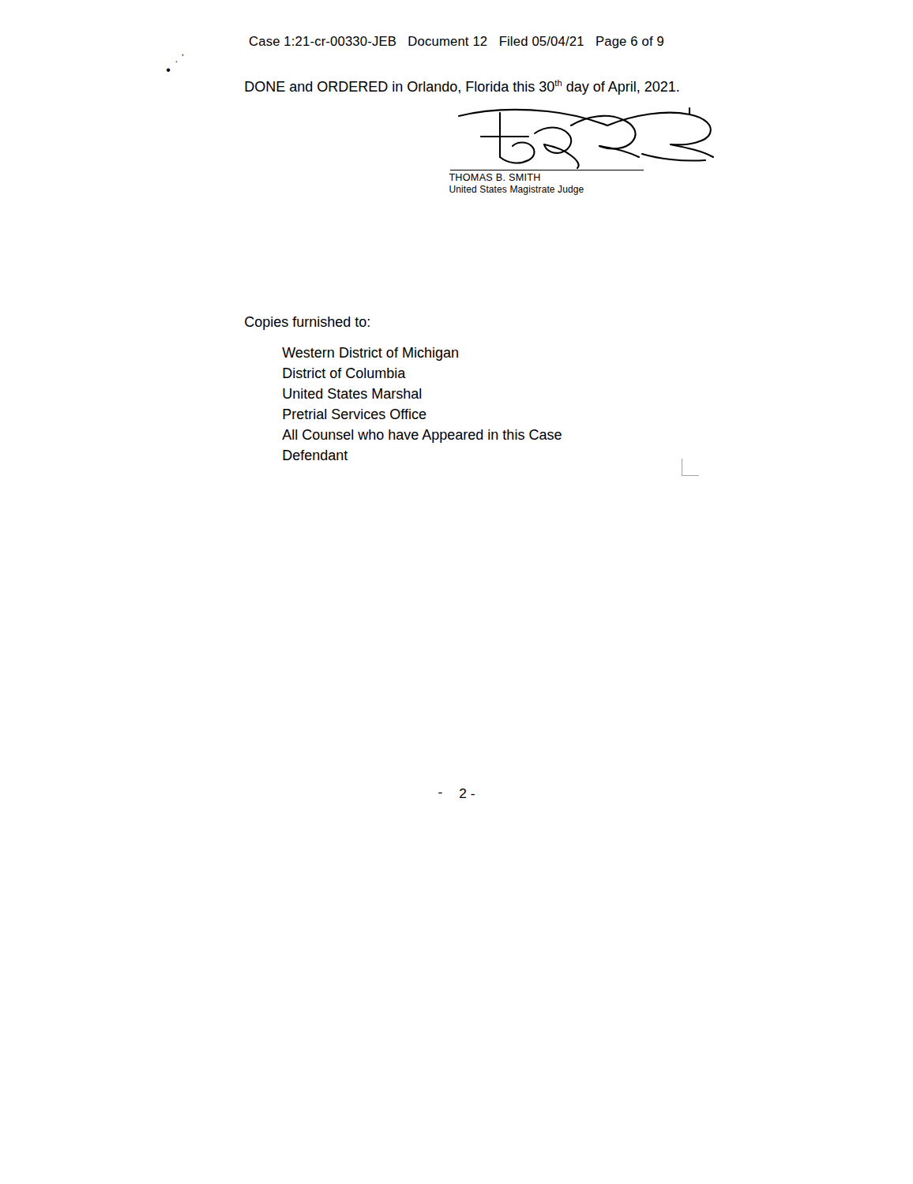Case 1:21-cr-00330-JEB Document 12 Filed 05/04/21 Page 6 of 9
, . •
DONE and ORDERED in Orlando, Florida this 30th day of April, 2021.
THOMAS B. SMITH
United States Magistrate Judge
Copies furnished to:
Western District of Michigan
District of Columbia
United States Marshal
Pretrial Services Office
All Counsel who have Appeared in this Case
Defendant
-2 -